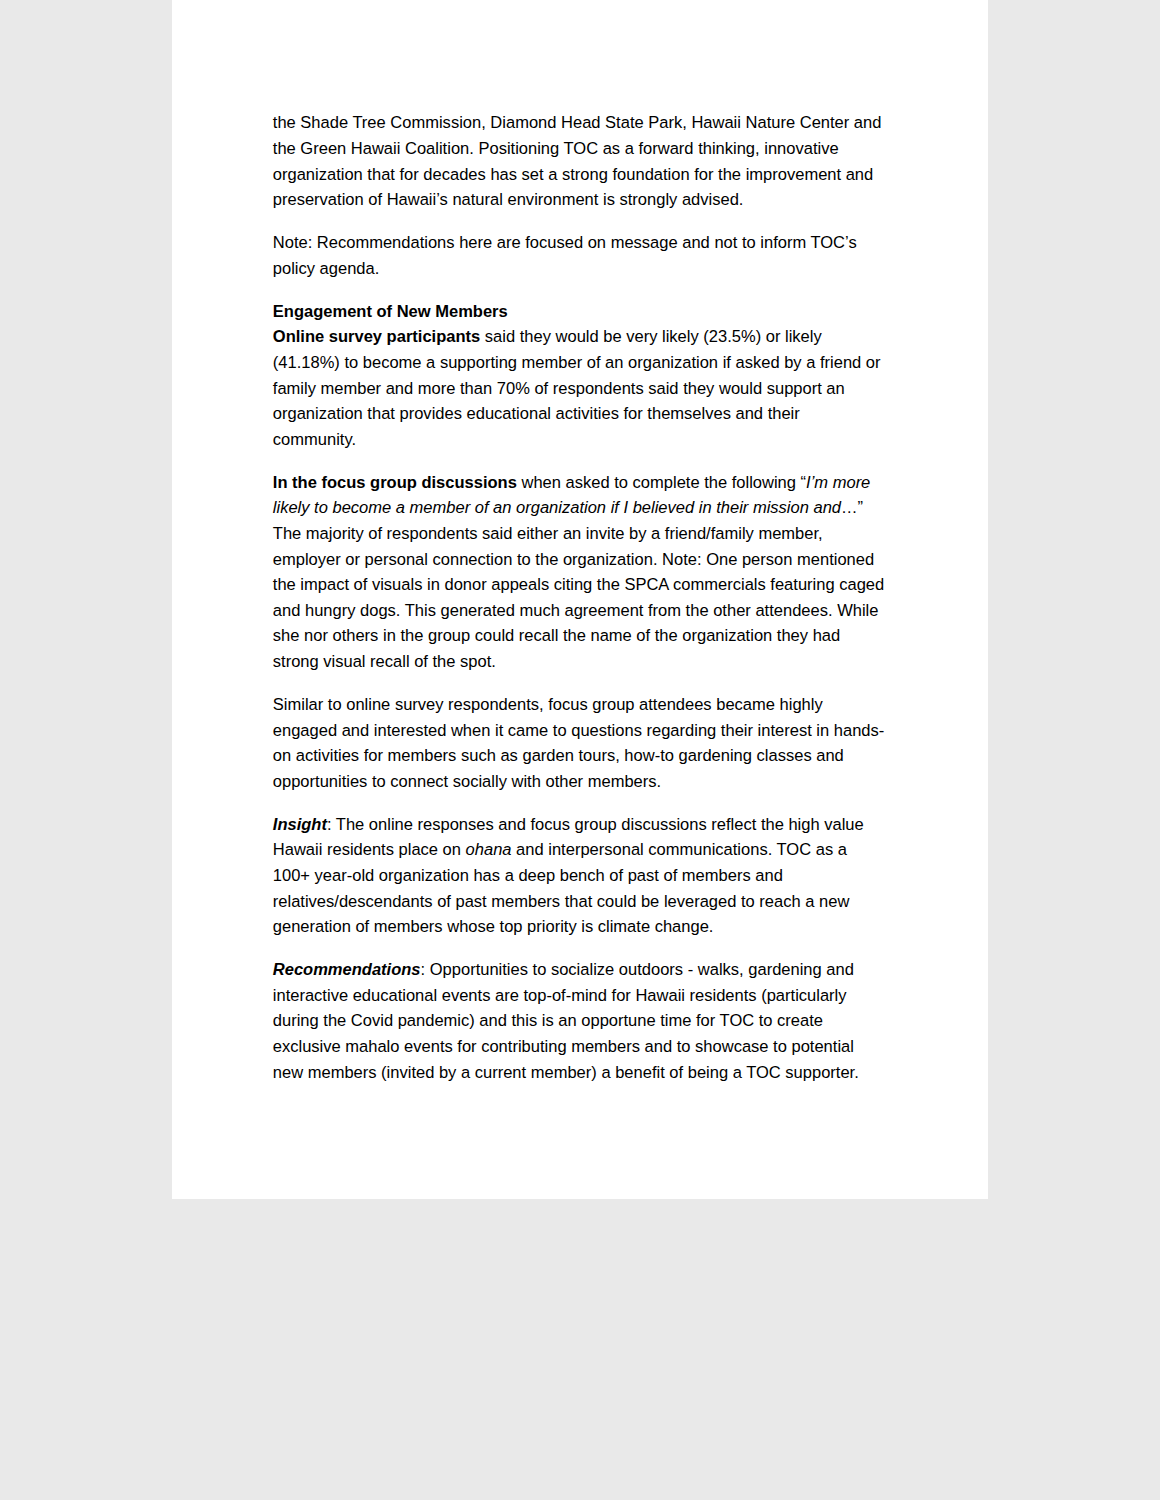the Shade Tree Commission, Diamond Head State Park, Hawaii Nature Center and the Green Hawaii Coalition. Positioning TOC as a forward thinking, innovative organization that for decades has set a strong foundation for the improvement and preservation of Hawaii’s natural environment is strongly advised.
Note: Recommendations here are focused on message and not to inform TOC’s policy agenda.
Engagement of New Members
Online survey participants said they would be very likely (23.5%) or likely (41.18%) to become a supporting member of an organization if asked by a friend or family member and more than 70% of respondents said they would support an organization that provides educational activities for themselves and their community.
In the focus group discussions when asked to complete the following “I’m more likely to become a member of an organization if I believed in their mission and…” The majority of respondents said either an invite by a friend/family member, employer or personal connection to the organization. Note: One person mentioned the impact of visuals in donor appeals citing the SPCA commercials featuring caged and hungry dogs. This generated much agreement from the other attendees. While she nor others in the group could recall the name of the organization they had strong visual recall of the spot.
Similar to online survey respondents, focus group attendees became highly engaged and interested when it came to questions regarding their interest in hands-on activities for members such as garden tours, how-to gardening classes and opportunities to connect socially with other members.
Insight: The online responses and focus group discussions reflect the high value Hawaii residents place on ohana and interpersonal communications. TOC as a 100+ year-old organization has a deep bench of past of members and relatives/descendants of past members that could be leveraged to reach a new generation of members whose top priority is climate change.
Recommendations: Opportunities to socialize outdoors - walks, gardening and interactive educational events are top-of-mind for Hawaii residents (particularly during the Covid pandemic) and this is an opportune time for TOC to create exclusive mahalo events for contributing members and to showcase to potential new members (invited by a current member) a benefit of being a TOC supporter.